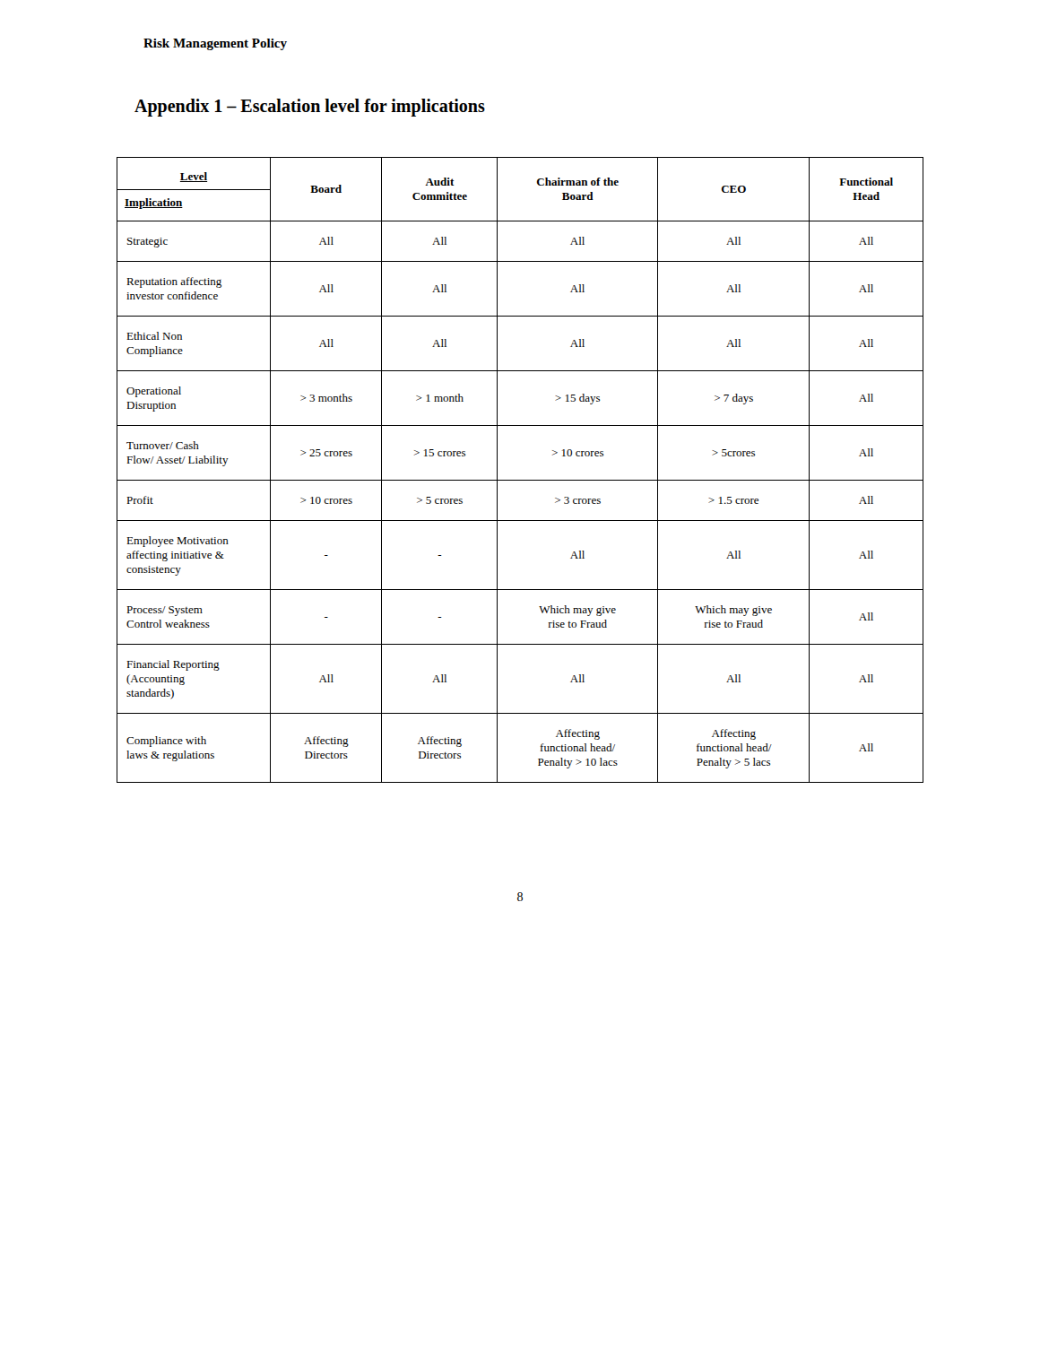Risk Management Policy
Appendix 1 – Escalation level for implications
| Level Implication | Board | Audit Committee | Chairman of the Board | CEO | Functional Head |
| --- | --- | --- | --- | --- | --- |
| Strategic | All | All | All | All | All |
| Reputation affecting investor confidence | All | All | All | All | All |
| Ethical Non Compliance | All | All | All | All | All |
| Operational Disruption | > 3 months | > 1 month | > 15 days | > 7 days | All |
| Turnover/ Cash Flow/ Asset/ Liability | > 25 crores | > 15 crores | > 10 crores | > 5crores | All |
| Profit | > 10 crores | > 5 crores | > 3 crores | > 1.5 crore | All |
| Employee Motivation affecting initiative & consistency | - | - | All | All | All |
| Process/ System Control weakness | - | - | Which may give rise to Fraud | Which may give rise to Fraud | All |
| Financial Reporting (Accounting standards) | All | All | All | All | All |
| Compliance with laws & regulations | Affecting Directors | Affecting Directors | Affecting functional head/ Penalty > 10 lacs | Affecting functional head/ Penalty > 5 lacs | All |
8